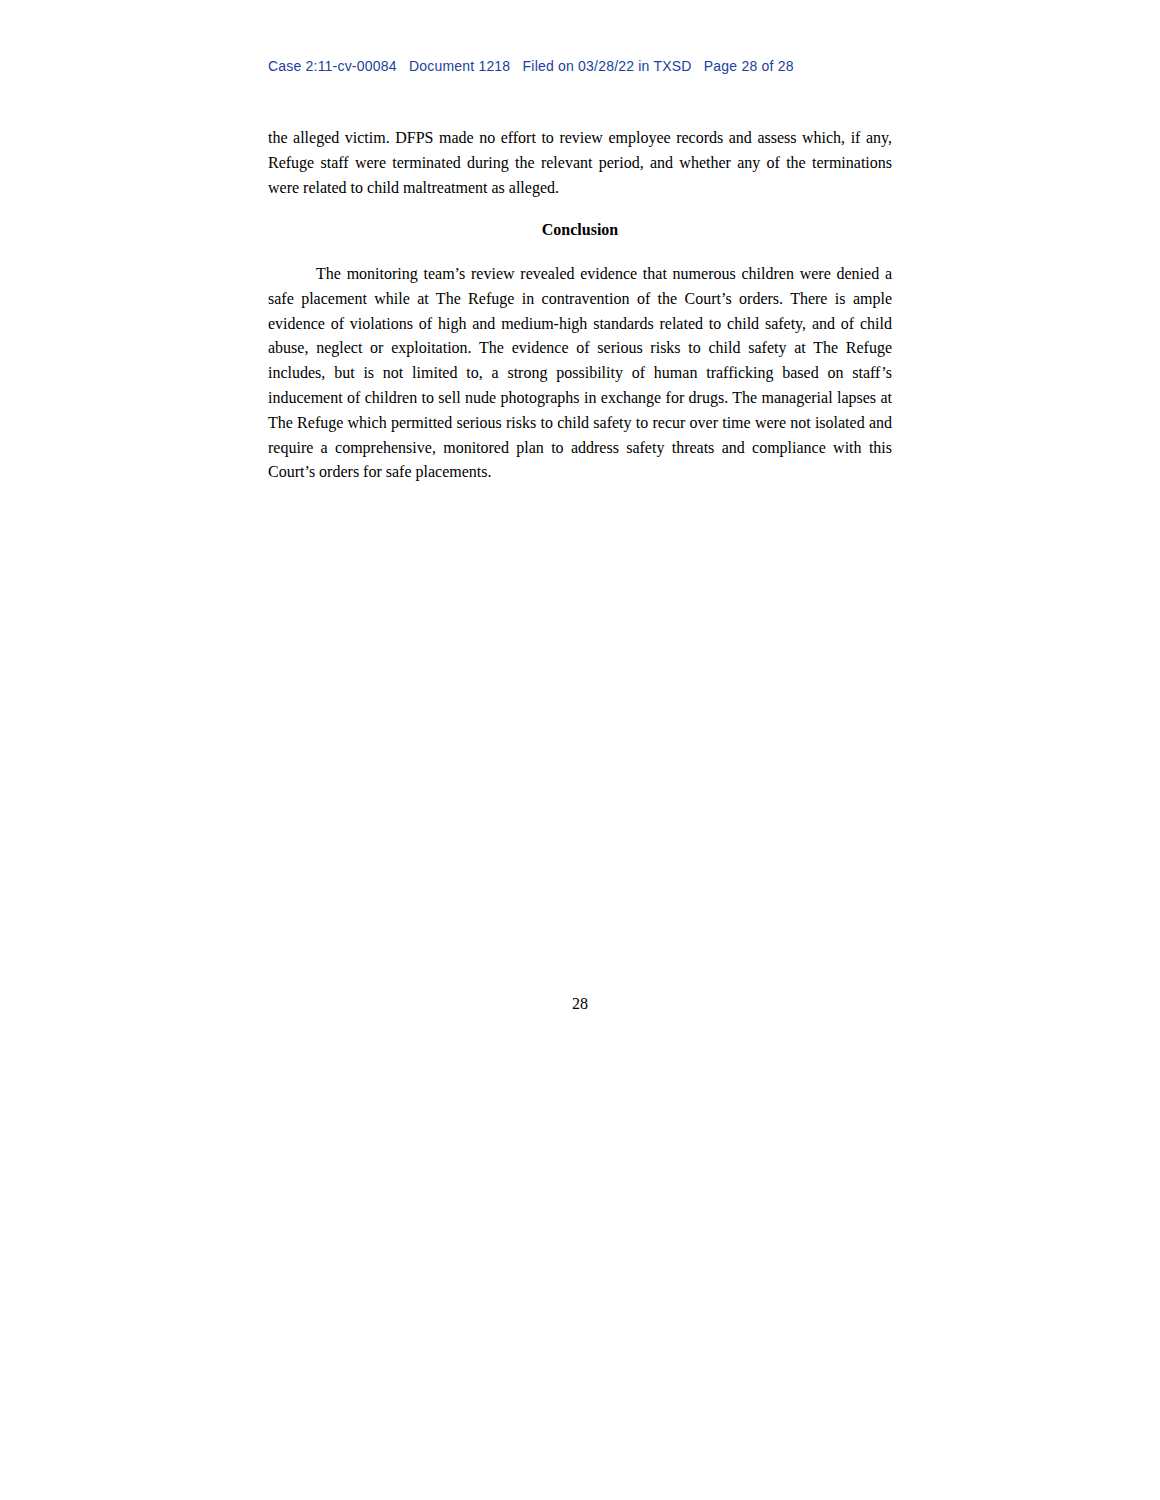Case 2:11-cv-00084 Document 1218 Filed on 03/28/22 in TXSD Page 28 of 28
the alleged victim. DFPS made no effort to review employee records and assess which, if any, Refuge staff were terminated during the relevant period, and whether any of the terminations were related to child maltreatment as alleged.
Conclusion
The monitoring team’s review revealed evidence that numerous children were denied a safe placement while at The Refuge in contravention of the Court’s orders. There is ample evidence of violations of high and medium-high standards related to child safety, and of child abuse, neglect or exploitation. The evidence of serious risks to child safety at The Refuge includes, but is not limited to, a strong possibility of human trafficking based on staff’s inducement of children to sell nude photographs in exchange for drugs. The managerial lapses at The Refuge which permitted serious risks to child safety to recur over time were not isolated and require a comprehensive, monitored plan to address safety threats and compliance with this Court’s orders for safe placements.
28